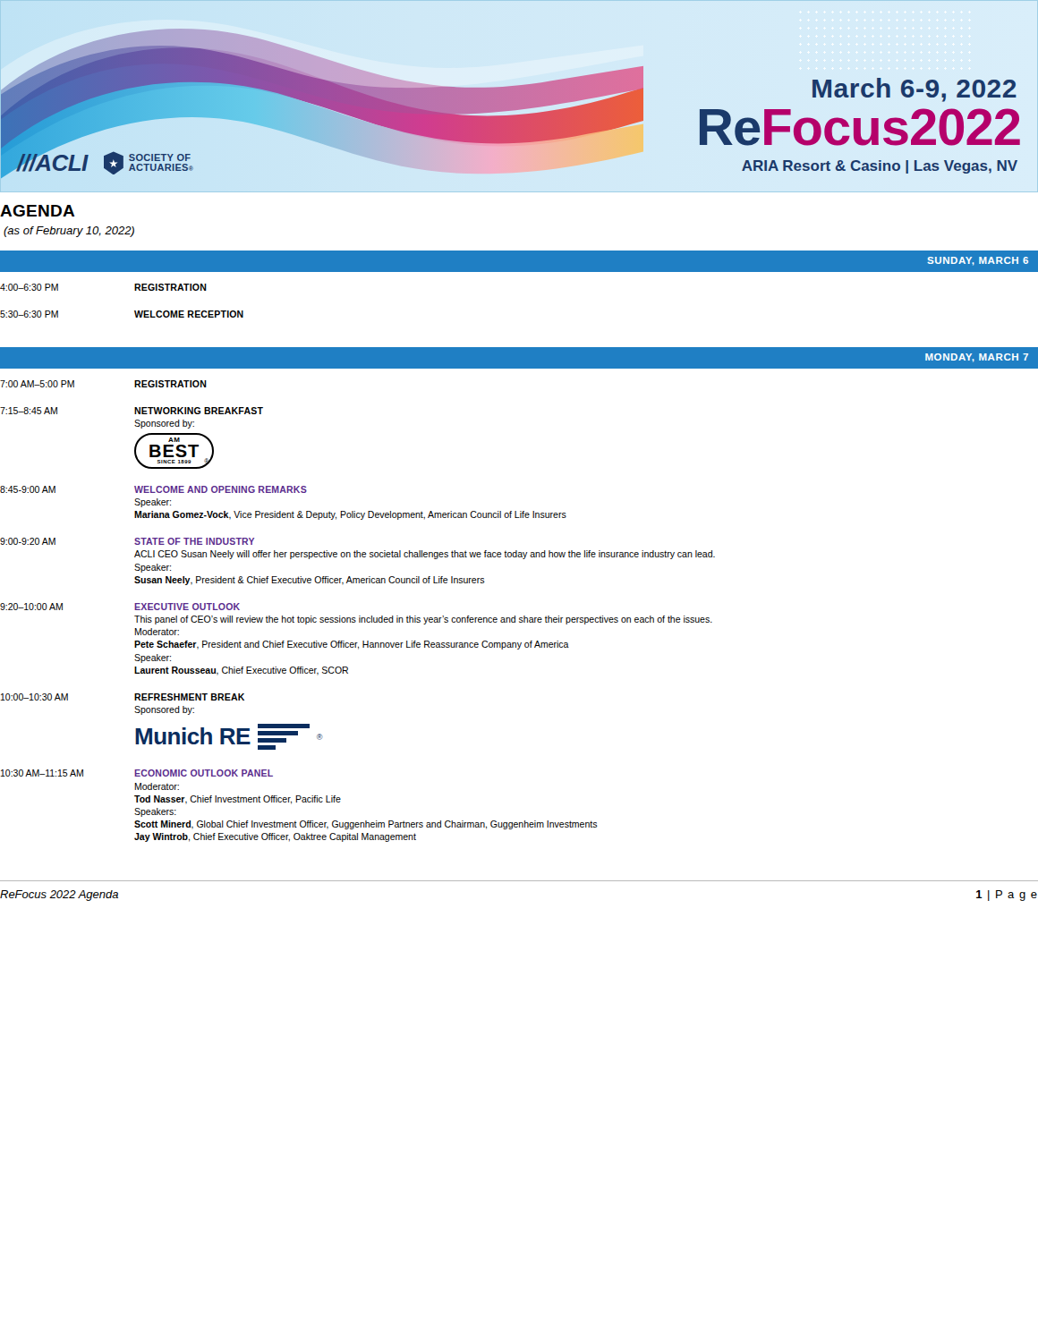March 6-9, 2022
Re Focus 2022
ARIA Resort & Casino | Las Vegas, NV
///ACLI
SOCIETY OF
ACTUARIES®
AGENDA
(as of February 10, 2022)
SUNDAY, MARCH 6
| 4:00–6:30 PM | REGISTRATION |
| 5:30–6:30 PM | WELCOME RECEPTION |
MONDAY, MARCH 7
| 7:00 AM–5:00 PM | REGISTRATION |
| 7:15–8:45 AM | NETWORKING BREAKFAST Sponsored by: AM BEST SINCE 1899 ® |
| 8:45-9:00 AM | WELCOME AND OPENING REMARKS Speaker: Mariana Gomez-Vock , Vice President & Deputy, Policy Development, American Council of Life Insurers |
| 9:00-9:20 AM | STATE OF THE INDUSTRY ACLI CEO Susan Neely will offer her perspective on the societal challenges that we face today and how the life insurance industry can lead. Speaker: Susan Neely , President & Chief Executive Officer, American Council of Life Insurers |
| 9:20–10:00 AM | EXECUTIVE OUTLOOK This panel of CEO’s will review the hot topic sessions included in this year’s conference and share their perspectives on each of the issues. Moderator: Pete Schaefer , President and Chief Executive Officer, Hannover Life Reassurance Company of America Speaker: Laurent Rousseau , Chief Executive Officer, SCOR |
| 10:00–10:30 AM | REFRESHMENT BREAK Sponsored by: Munich RE ® |
| 10:30 AM–11:15 AM | ECONOMIC OUTLOOK PANEL Moderator: Tod Nasser , Chief Investment Officer, Pacific Life Speakers: Scott Minerd , Global Chief Investment Officer, Guggenheim Partners and Chairman, Guggenheim Investments Jay Wintrob , Chief Executive Officer, Oaktree Capital Management |
ReFocus 2022 Agenda
1 | P a g e